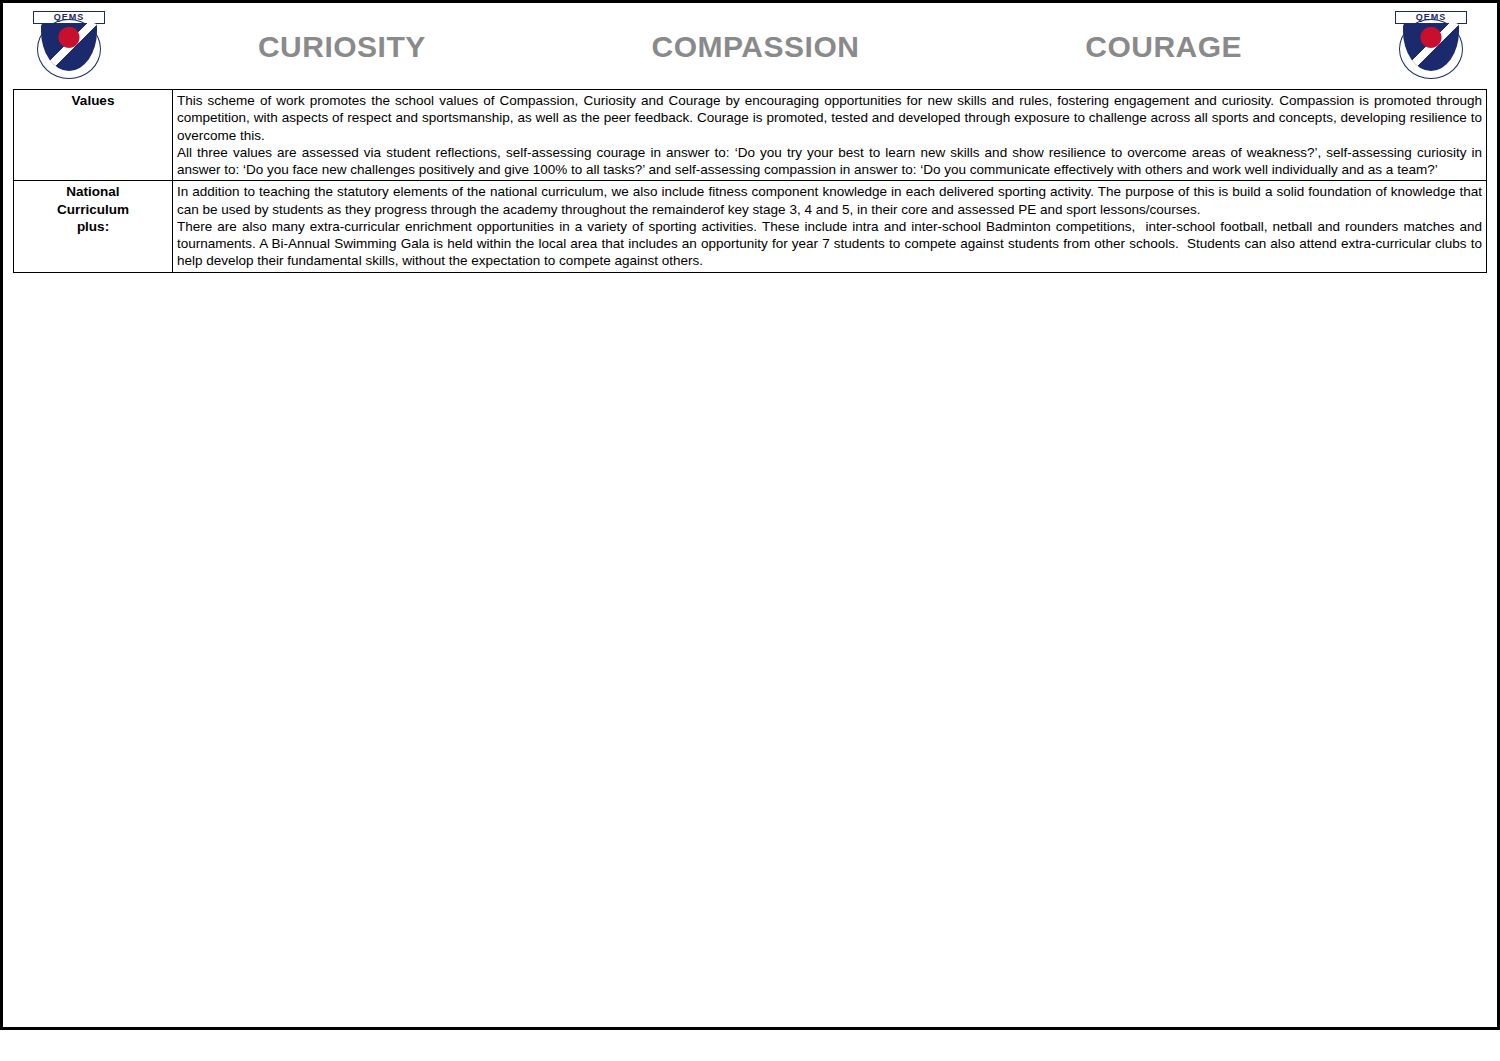QEMS
CURIOSITY COMPASSION COURAGE
QEMS
| Values | This scheme of work promotes the school values of Compassion, Curiosity and Courage by encouraging opportunities for new skills and rules, fostering engagement and curiosity. Compassion is promoted through competition, with aspects of respect and sportsmanship, as well as the peer feedback. Courage is promoted, tested and developed through exposure to challenge across all sports and concepts, developing resilience to overcome this. All three values are assessed via student reflections, self-assessing courage in answer to: ‘Do you try your best to learn new skills and show resilience to overcome areas of weakness?’, self-assessing curiosity in answer to: ‘Do you face new challenges positively and give 100% to all tasks?’ and self-assessing compassion in answer to: ‘Do you communicate effectively with others and work well individually and as a team?’ |
| National Curriculum plus: | In addition to teaching the statutory elements of the national curriculum, we also include fitness component knowledge in each delivered sporting activity. The purpose of this is build a solid foundation of knowledge that can be used by students as they progress through the academy throughout the remainderof key stage 3, 4 and 5, in their core and assessed PE and sport lessons/courses. There are also many extra-curricular enrichment opportunities in a variety of sporting activities. These include intra and inter-school Badminton competitions, inter-school football, netball and rounders matches and tournaments. A Bi-Annual Swimming Gala is held within the local area that includes an opportunity for year 7 students to compete against students from other schools. Students can also attend extra-curricular clubs to help develop their fundamental skills, without the expectation to compete against others. |